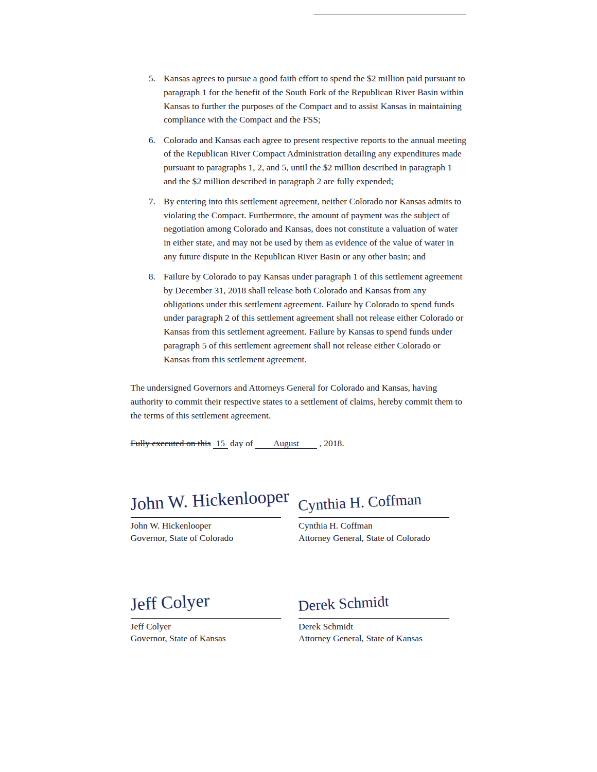Kansas agrees to pursue a good faith effort to spend the $2 million paid pursuant to paragraph 1 for the benefit of the South Fork of the Republican River Basin within Kansas to further the purposes of the Compact and to assist Kansas in maintaining compliance with the Compact and the FSS;
Colorado and Kansas each agree to present respective reports to the annual meeting of the Republican River Compact Administration detailing any expenditures made pursuant to paragraphs 1, 2, and 5, until the $2 million described in paragraph 1 and the $2 million described in paragraph 2 are fully expended;
By entering into this settlement agreement, neither Colorado nor Kansas admits to violating the Compact. Furthermore, the amount of payment was the subject of negotiation among Colorado and Kansas, does not constitute a valuation of water in either state, and may not be used by them as evidence of the value of water in any future dispute in the Republican River Basin or any other basin; and
Failure by Colorado to pay Kansas under paragraph 1 of this settlement agreement by December 31, 2018 shall release both Colorado and Kansas from any obligations under this settlement agreement. Failure by Colorado to spend funds under paragraph 2 of this settlement agreement shall not release either Colorado or Kansas from this settlement agreement. Failure by Kansas to spend funds under paragraph 5 of this settlement agreement shall not release either Colorado or Kansas from this settlement agreement.
The undersigned Governors and Attorneys General for Colorado and Kansas, having authority to commit their respective states to a settlement of claims, hereby commit them to the terms of this settlement agreement.
Fully executed on this 15 day of August , 2018.
| John W. Hickenlooper John W. Hickenlooper Governor, State of Colorado | Cynthia H. Coffman Cynthia H. Coffman Attorney General, State of Colorado |
| Jeff Colyer Jeff Colyer Governor, State of Kansas | Derek Schmidt Derek Schmidt Attorney General, State of Kansas |